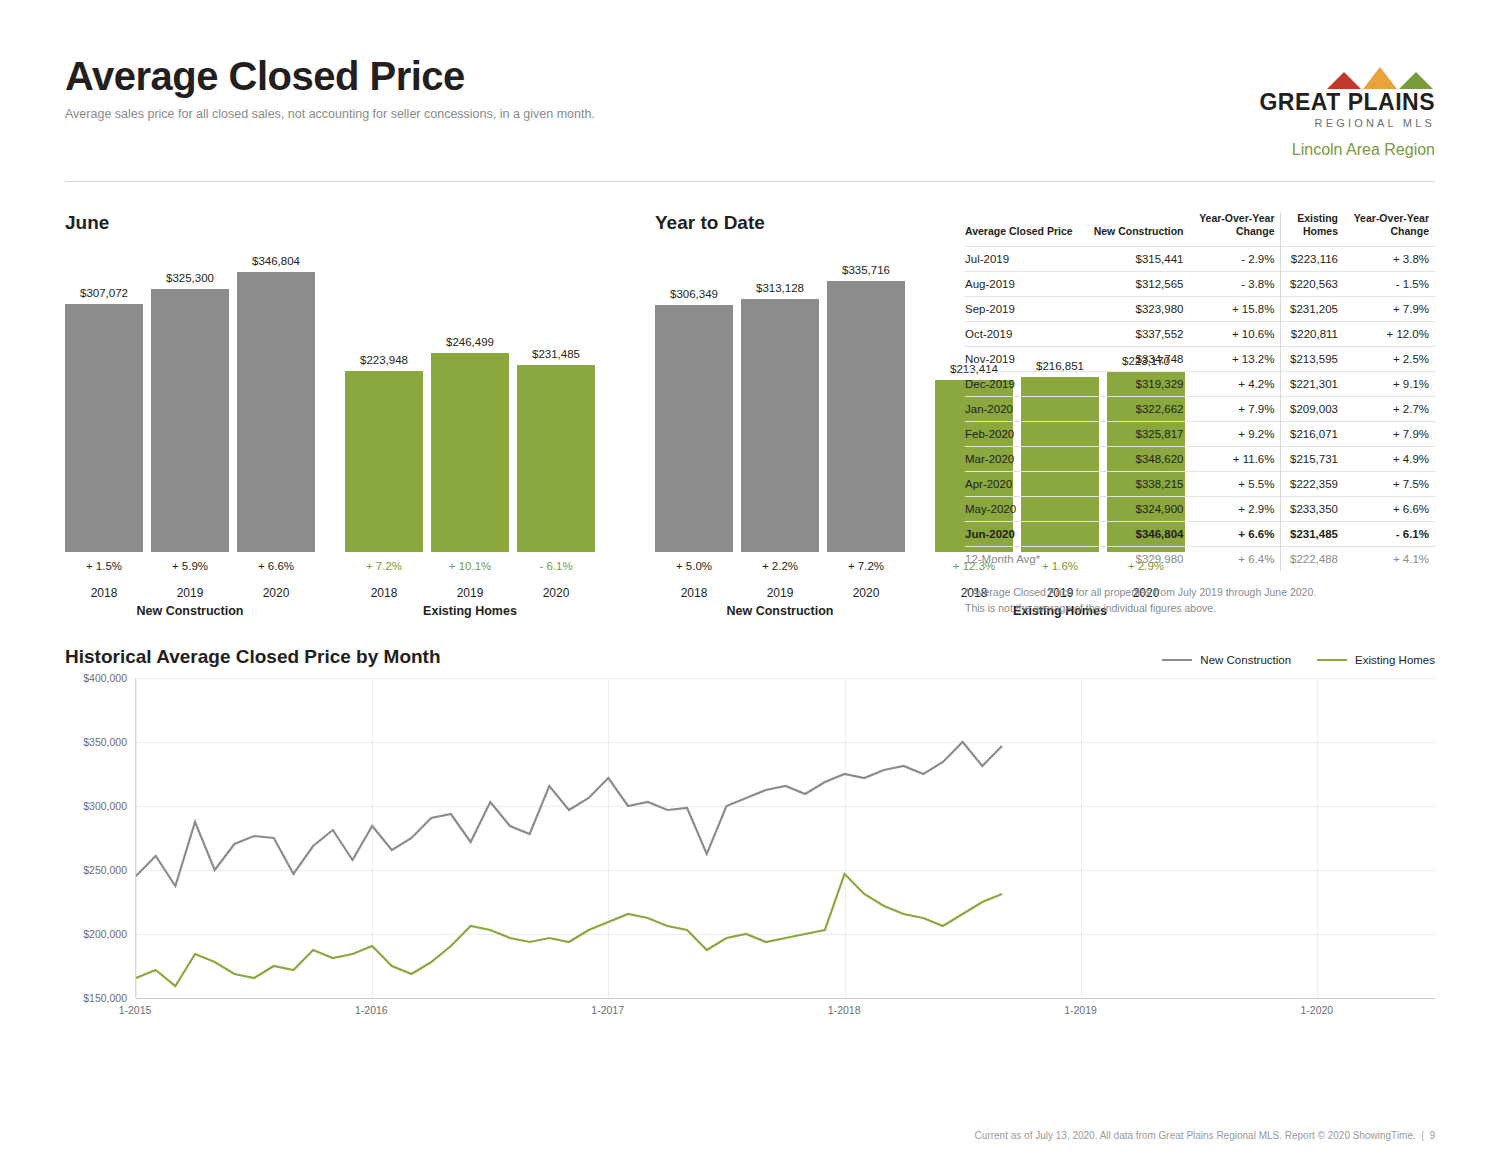Average Closed Price
Average sales price for all closed sales, not accounting for seller concessions, in a given month.
GREAT PLAINS
REGIONAL MLS
Lincoln Area Region
June
$307,072
$325,300
$346,804
$223,948
$246,499
$231,485
+ 1.5%
2018
+ 5.9%
2019
+ 6.6%
2020
+ 7.2%
2018
+ 10.1%
2019
- 6.1%
2020
New Construction
Existing Homes
Year to Date
$306,349
$313,128
$335,716
$213,414
$216,851
$223,170
+ 5.0%
2018
+ 2.2%
2019
+ 7.2%
2020
+ 12.3%
2018
+ 1.6%
2019
+ 2.9%
2020
New Construction
Existing Homes
| Average Closed Price | New Construction | Year-Over-Year Change | Existing Homes | Year-Over-Year Change |
| --- | --- | --- | --- | --- |
| Jul-2019 | $315,441 | - 2.9% | $223,116 | + 3.8% |
| Aug-2019 | $312,565 | - 3.8% | $220,563 | - 1.5% |
| Sep-2019 | $323,980 | + 15.8% | $231,205 | + 7.9% |
| Oct-2019 | $337,552 | + 10.6% | $220,811 | + 12.0% |
| Nov-2019 | $334,748 | + 13.2% | $213,595 | + 2.5% |
| Dec-2019 | $319,329 | + 4.2% | $221,301 | + 9.1% |
| Jan-2020 | $322,662 | + 7.9% | $209,003 | + 2.7% |
| Feb-2020 | $325,817 | + 9.2% | $216,071 | + 7.9% |
| Mar-2020 | $348,620 | + 11.6% | $215,731 | + 4.9% |
| Apr-2020 | $338,215 | + 5.5% | $222,359 | + 7.5% |
| May-2020 | $324,900 | + 2.9% | $233,350 | + 6.6% |
| Jun-2020 | $346,804 | + 6.6% | $231,485 | - 6.1% |
| 12-Month Avg* | $329,980 | + 6.4% | $222,488 | + 4.1% |
* Average Closed Price for all properties from July 2019 through June 2020.
This is not the average of the individual figures above.
Historical Average Closed Price by Month
New Construction Existing Homes
$400,000
$350,000
$300,000
$250,000
$200,000
$150,000
1-2015
1-2016
1-2017
1-2018
1-2019
1-2020
Current as of July 13, 2020. All data from Great Plains Regional MLS. Report © 2020 ShowingTime. | 9